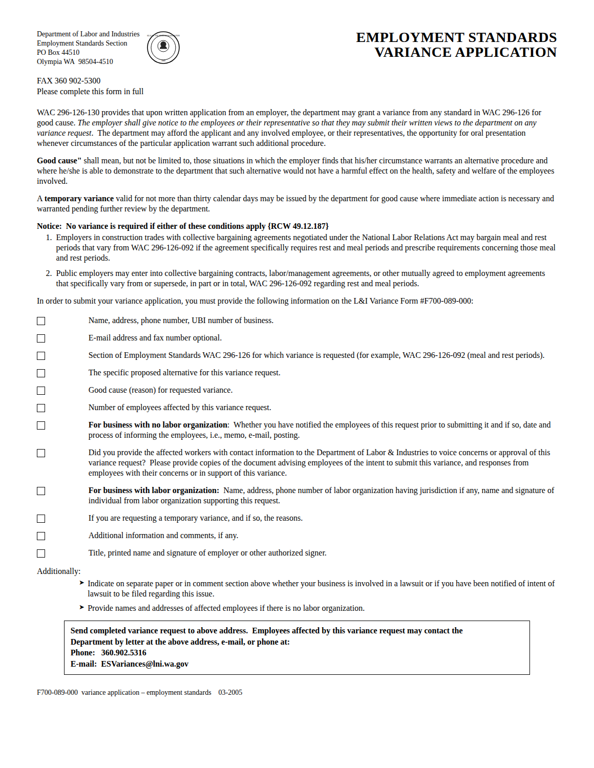Department of Labor and Industries
Employment Standards Section
PO Box 44510
Olympia WA 98504-4510
SEAL OF THE STATE OF WASHINGTON 1889
EMPLOYMENT STANDARDS
VARIANCE APPLICATION
FAX 360 902-5300
Please complete this form in full
WAC 296-126-130 provides that upon written application from an employer, the department may grant a variance from any standard in WAC 296-126 for good cause. The employer shall give notice to the employees or their representative so that they may submit their written views to the department on any variance request. The department may afford the applicant and any involved employee, or their representatives, the opportunity for oral presentation whenever circumstances of the particular application warrant such additional procedure.
Good cause" shall mean, but not be limited to, those situations in which the employer finds that his/her circumstance warrants an alternative procedure and where he/she is able to demonstrate to the department that such alternative would not have a harmful effect on the health, safety and welfare of the employees involved.
A temporary variance valid for not more than thirty calendar days may be issued by the department for good cause where immediate action is necessary and warranted pending further review by the department.
Notice: No variance is required if either of these conditions apply {RCW 49.12.187}
Employers in construction trades with collective bargaining agreements negotiated under the National Labor Relations Act may bargain meal and rest periods that vary from WAC 296-126-092 if the agreement specifically requires rest and meal periods and prescribe requirements concerning those meal and rest periods.
Public employers may enter into collective bargaining contracts, labor/management agreements, or other mutually agreed to employment agreements that specifically vary from or supersede, in part or in total, WAC 296-126-092 regarding rest and meal periods.
In order to submit your variance application, you must provide the following information on the L&I Variance Form #F700-089-000:
| | Name, address, phone number, UBI number of business. |
| | E-mail address and fax number optional. |
| | Section of Employment Standards WAC 296-126 for which variance is requested (for example, WAC 296-126-092 (meal and rest periods). |
| | The specific proposed alternative for this variance request. |
| | Good cause (reason) for requested variance. |
| | Number of employees affected by this variance request. |
| | For business with no labor organization : Whether you have notified the employees of this request prior to submitting it and if so, date and process of informing the employees, i.e., memo, e-mail, posting. |
| | Did you provide the affected workers with contact information to the Department of Labor & Industries to voice concerns or approval of this variance request? Please provide copies of the document advising employees of the intent to submit this variance, and responses from employees with their concerns or in support of this variance. |
| | For business with labor organization: Name, address, phone number of labor organization having jurisdiction if any, name and signature of individual from labor organization supporting this request. |
| | If you are requesting a temporary variance, and if so, the reasons. |
| | Additional information and comments, if any. |
| | Title, printed name and signature of employer or other authorized signer. |
Additionally:
Indicate on separate paper or in comment section above whether your business is involved in a lawsuit or if you have been notified of intent of lawsuit to be filed regarding this issue.
Provide names and addresses of affected employees if there is no labor organization.
Send completed variance request to above address. Employees affected by this variance request may contact the Department by letter at the above address, e-mail, or phone at: Phone: 360.902.5316 E-mail: ESVariances@lni.wa.gov
F700-089-000 variance application – employment standards 03-2005